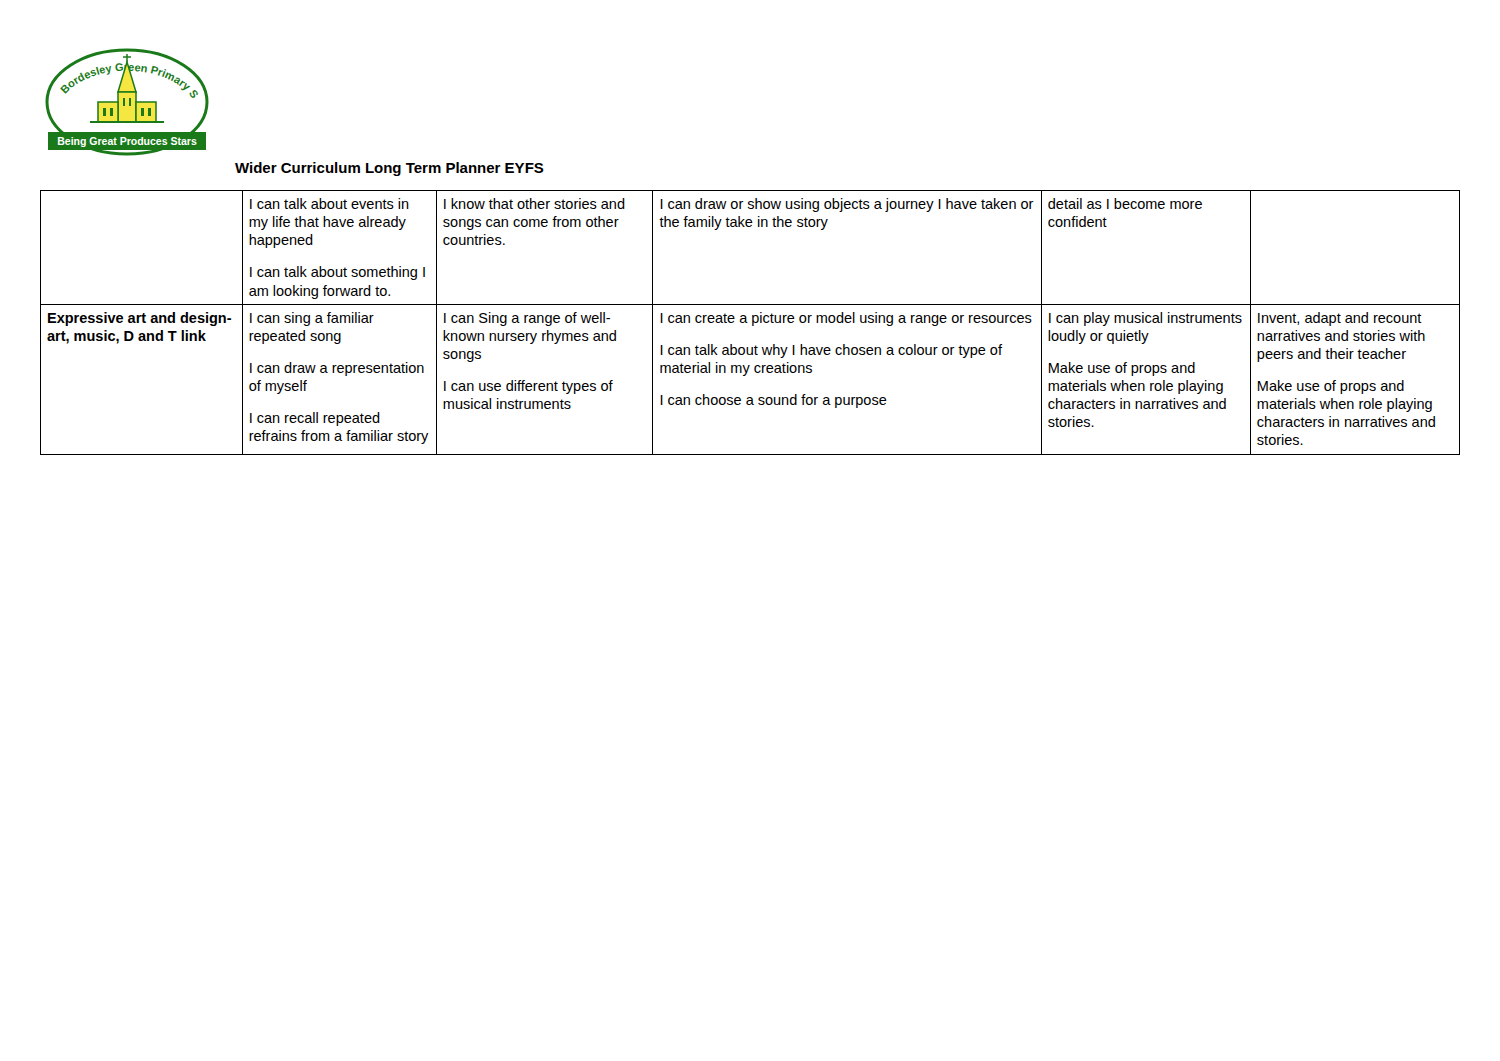Bordesley Green Primary School Being Great Produces Stars
Wider Curriculum Long Term Planner EYFS
| | I can talk about events in my life that have already happened I can talk about something I am looking forward to. | I know that other stories and songs can come from other countries. | I can draw or show using objects a journey I have taken or the family take in the story | detail as I become more confident | |
| Expressive art and design- art, music, D and T link | I can sing a familiar repeated song I can draw a representation of myself I can recall repeated refrains from a familiar story | I can Sing a range of well-known nursery rhymes and songs I can use different types of musical instruments | I can create a picture or model using a range or resources I can talk about why I have chosen a colour or type of material in my creations I can choose a sound for a purpose | I can play musical instruments loudly or quietly Make use of props and materials when role playing characters in narratives and stories. | Invent, adapt and recount narratives and stories with peers and their teacher Make use of props and materials when role playing characters in narratives and stories. |